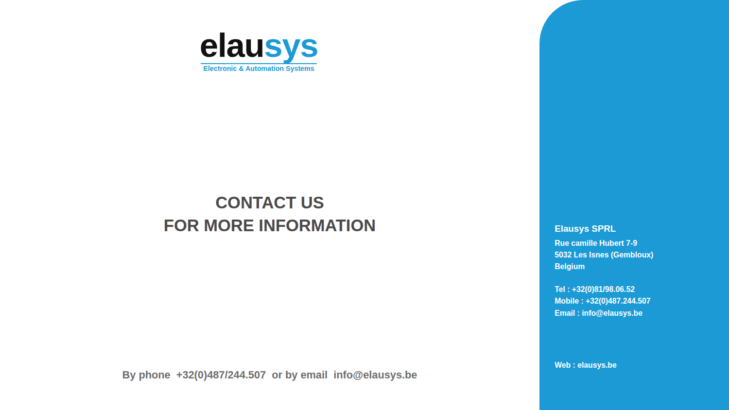elausys
Electronic & Automation Systems
CONTACT US
FOR MORE INFORMATION
By phone +32(0)487/244.507 or by email info@elausys.be
Elausys SPRL
Rue camille Hubert 7-9
5032 Les Isnes (Gembloux)
Belgium
Tel : +32(0)81/98.06.52
Mobile : +32(0)487.244.507
Email : info@elausys.be
Web : elausys.be